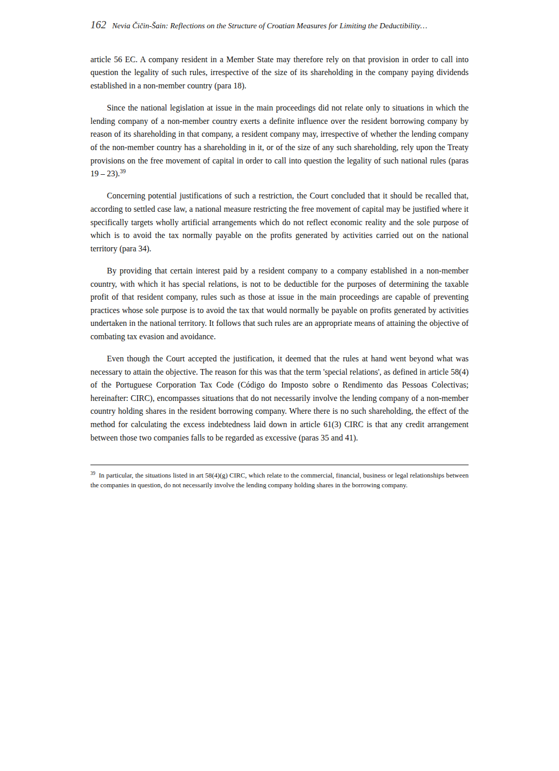162 Nevia Čičin-Šain: Reflections on the Structure of Croatian Measures for Limiting the Deductibility…
article 56 EC. A company resident in a Member State may therefore rely on that provision in order to call into question the legality of such rules, irrespective of the size of its shareholding in the company paying dividends established in a non-member country (para 18).
Since the national legislation at issue in the main proceedings did not relate only to situations in which the lending company of a non-member country exerts a definite influence over the resident borrowing company by reason of its shareholding in that company, a resident company may, irrespective of whether the lending company of the non-member country has a shareholding in it, or of the size of any such shareholding, rely upon the Treaty provisions on the free movement of capital in order to call into question the legality of such national rules (paras 19 – 23).39
Concerning potential justifications of such a restriction, the Court concluded that it should be recalled that, according to settled case law, a national measure restricting the free movement of capital may be justified where it specifically targets wholly artificial arrangements which do not reflect economic reality and the sole purpose of which is to avoid the tax normally payable on the profits generated by activities carried out on the national territory (para 34).
By providing that certain interest paid by a resident company to a company established in a non-member country, with which it has special relations, is not to be deductible for the purposes of determining the taxable profit of that resident company, rules such as those at issue in the main proceedings are capable of preventing practices whose sole purpose is to avoid the tax that would normally be payable on profits generated by activities undertaken in the national territory. It follows that such rules are an appropriate means of attaining the objective of combating tax evasion and avoidance.
Even though the Court accepted the justification, it deemed that the rules at hand went beyond what was necessary to attain the objective. The reason for this was that the term 'special relations', as defined in article 58(4) of the Portuguese Corporation Tax Code (Código do Imposto sobre o Rendimento das Pessoas Colectivas; hereinafter: CIRC), encompasses situations that do not necessarily involve the lending company of a non-member country holding shares in the resident borrowing company. Where there is no such shareholding, the effect of the method for calculating the excess indebtedness laid down in article 61(3) CIRC is that any credit arrangement between those two companies falls to be regarded as excessive (paras 35 and 41).
39 In particular, the situations listed in art 58(4)(g) CIRC, which relate to the commercial, financial, business or legal relationships between the companies in question, do not necessarily involve the lending company holding shares in the borrowing company.